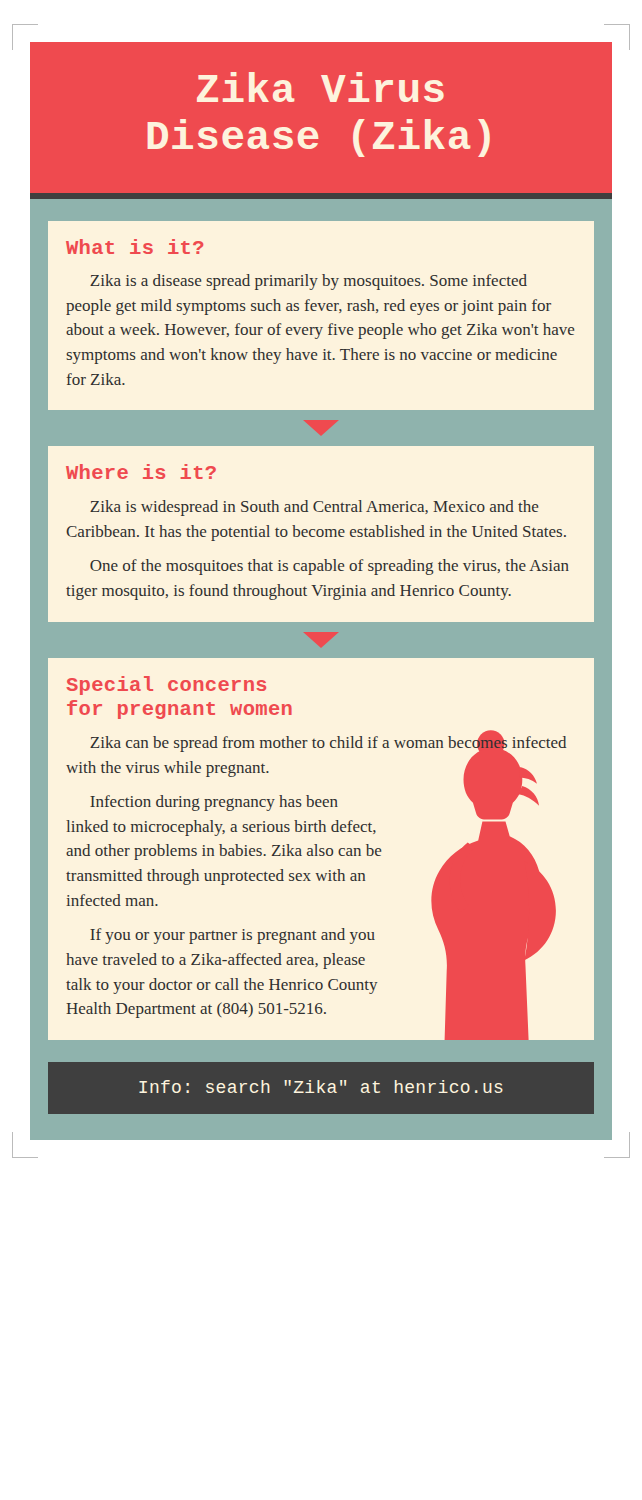Zika Virus Disease (Zika)
What is it?
Zika is a disease spread primarily by mosquitoes. Some infected people get mild symptoms such as fever, rash, red eyes or joint pain for about a week. However, four of every five people who get Zika won't have symptoms and won't know they have it. There is no vaccine or medicine for Zika.
Where is it?
Zika is widespread in South and Central America, Mexico and the Caribbean. It has the potential to become established in the United States.
One of the mosquitoes that is capable of spreading the virus, the Asian tiger mosquito, is found throughout Virginia and Henrico County.
Special concerns
for pregnant women
Zika can be spread from mother to child if a woman becomes infected with the virus while pregnant.
Infection during pregnancy has been linked to microcephaly, a serious birth defect, and other problems in babies. Zika also can be transmitted through unprotected sex with an infected man.
If you or your partner is pregnant and you have traveled to a Zika-affected area, please talk to your doctor or call the Henrico County Health Department at (804) 501-5216.
Info: search "Zika" at henrico.us